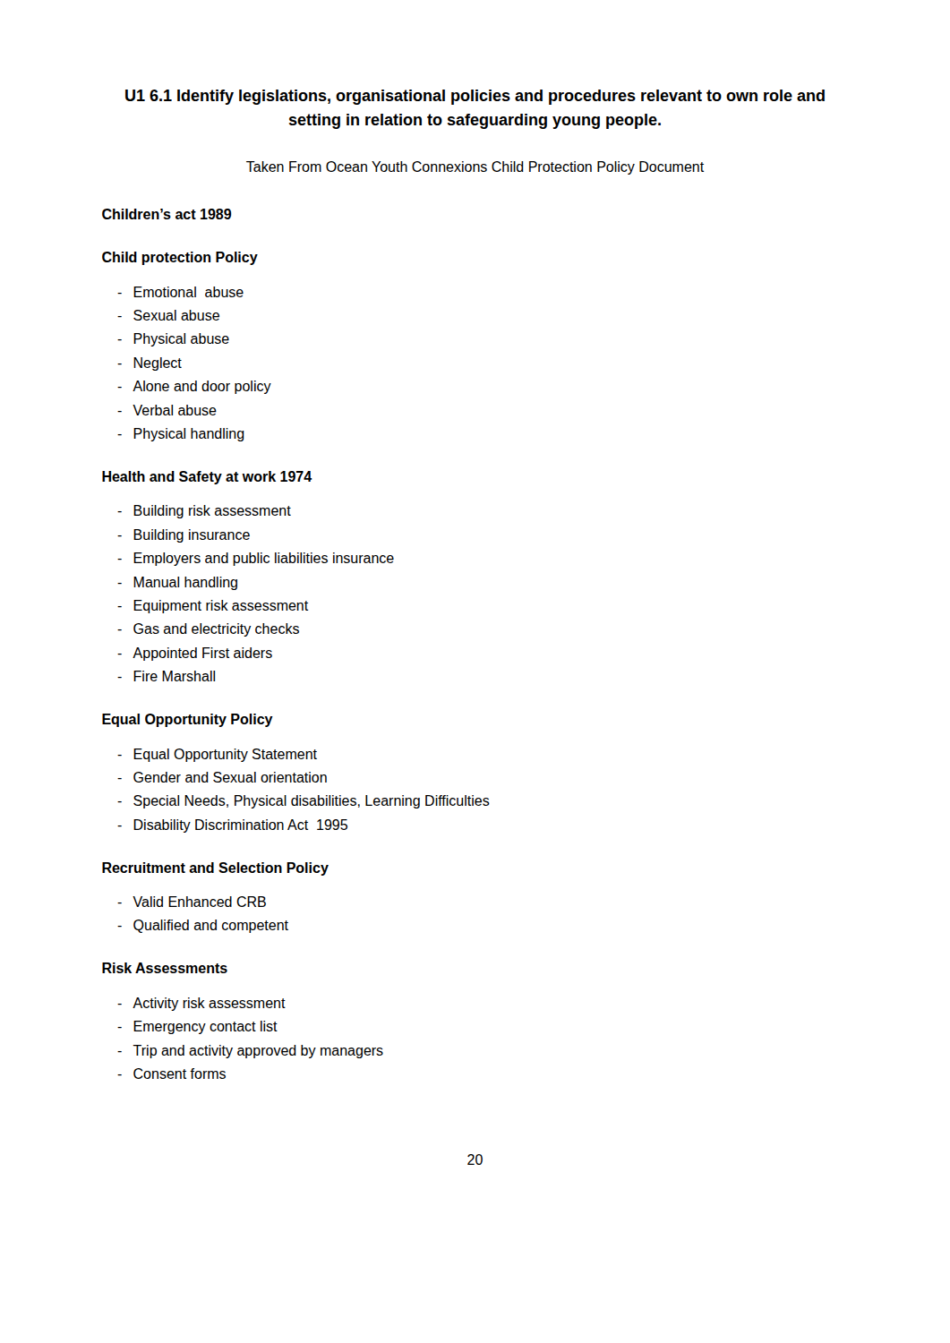U1 6.1 Identify legislations, organisational policies and procedures relevant to own role and setting in relation to safeguarding young people.
Taken From Ocean Youth Connexions Child Protection Policy Document
Children’s act 1989
Child protection Policy
Emotional abuse
Sexual abuse
Physical abuse
Neglect
Alone and door policy
Verbal abuse
Physical handling
Health and Safety at work 1974
Building risk assessment
Building insurance
Employers and public liabilities insurance
Manual handling
Equipment risk assessment
Gas and electricity checks
Appointed First aiders
Fire Marshall
Equal Opportunity Policy
Equal Opportunity Statement
Gender and Sexual orientation
Special Needs, Physical disabilities, Learning Difficulties
Disability Discrimination Act 1995
Recruitment and Selection Policy
Valid Enhanced CRB
Qualified and competent
Risk Assessments
Activity risk assessment
Emergency contact list
Trip and activity approved by managers
Consent forms
20